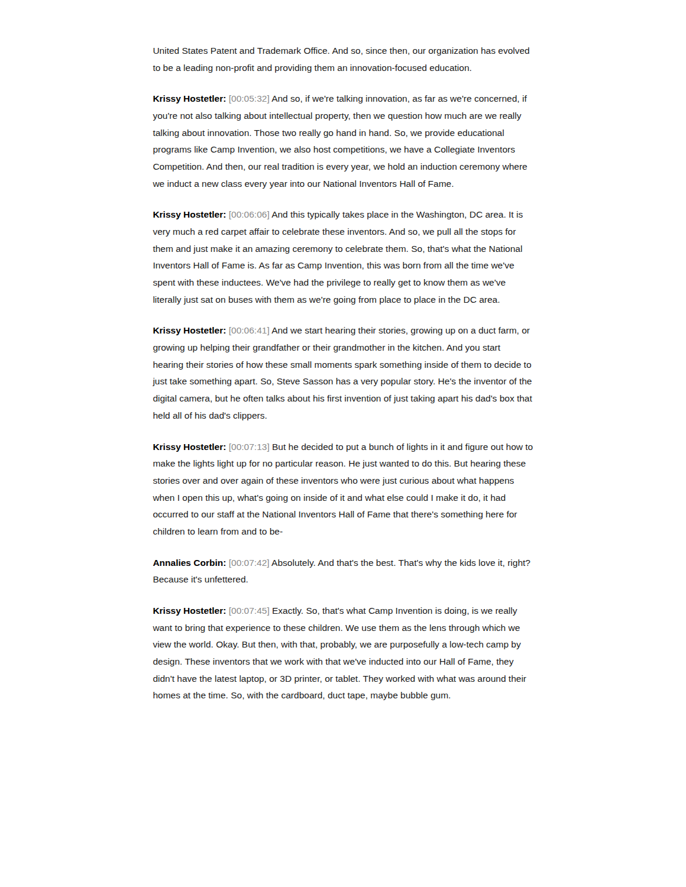United States Patent and Trademark Office. And so, since then, our organization has evolved to be a leading non-profit and providing them an innovation-focused education.
Krissy Hostetler: [00:05:32] And so, if we're talking innovation, as far as we're concerned, if you're not also talking about intellectual property, then we question how much are we really talking about innovation. Those two really go hand in hand. So, we provide educational programs like Camp Invention, we also host competitions, we have a Collegiate Inventors Competition. And then, our real tradition is every year, we hold an induction ceremony where we induct a new class every year into our National Inventors Hall of Fame.
Krissy Hostetler: [00:06:06] And this typically takes place in the Washington, DC area. It is very much a red carpet affair to celebrate these inventors. And so, we pull all the stops for them and just make it an amazing ceremony to celebrate them. So, that's what the National Inventors Hall of Fame is. As far as Camp Invention, this was born from all the time we've spent with these inductees. We've had the privilege to really get to know them as we've literally just sat on buses with them as we're going from place to place in the DC area.
Krissy Hostetler: [00:06:41] And we start hearing their stories, growing up on a duct farm, or growing up helping their grandfather or their grandmother in the kitchen. And you start hearing their stories of how these small moments spark something inside of them to decide to just take something apart. So, Steve Sasson has a very popular story. He's the inventor of the digital camera, but he often talks about his first invention of just taking apart his dad's box that held all of his dad's clippers.
Krissy Hostetler: [00:07:13] But he decided to put a bunch of lights in it and figure out how to make the lights light up for no particular reason. He just wanted to do this. But hearing these stories over and over again of these inventors who were just curious about what happens when I open this up, what's going on inside of it and what else could I make it do, it had occurred to our staff at the National Inventors Hall of Fame that there's something here for children to learn from and to be-
Annalies Corbin: [00:07:42] Absolutely. And that's the best. That's why the kids love it, right? Because it's unfettered.
Krissy Hostetler: [00:07:45] Exactly. So, that's what Camp Invention is doing, is we really want to bring that experience to these children. We use them as the lens through which we view the world. Okay. But then, with that, probably, we are purposefully a low-tech camp by design. These inventors that we work with that we've inducted into our Hall of Fame, they didn't have the latest laptop, or 3D printer, or tablet. They worked with what was around their homes at the time. So, with the cardboard, duct tape, maybe bubble gum.